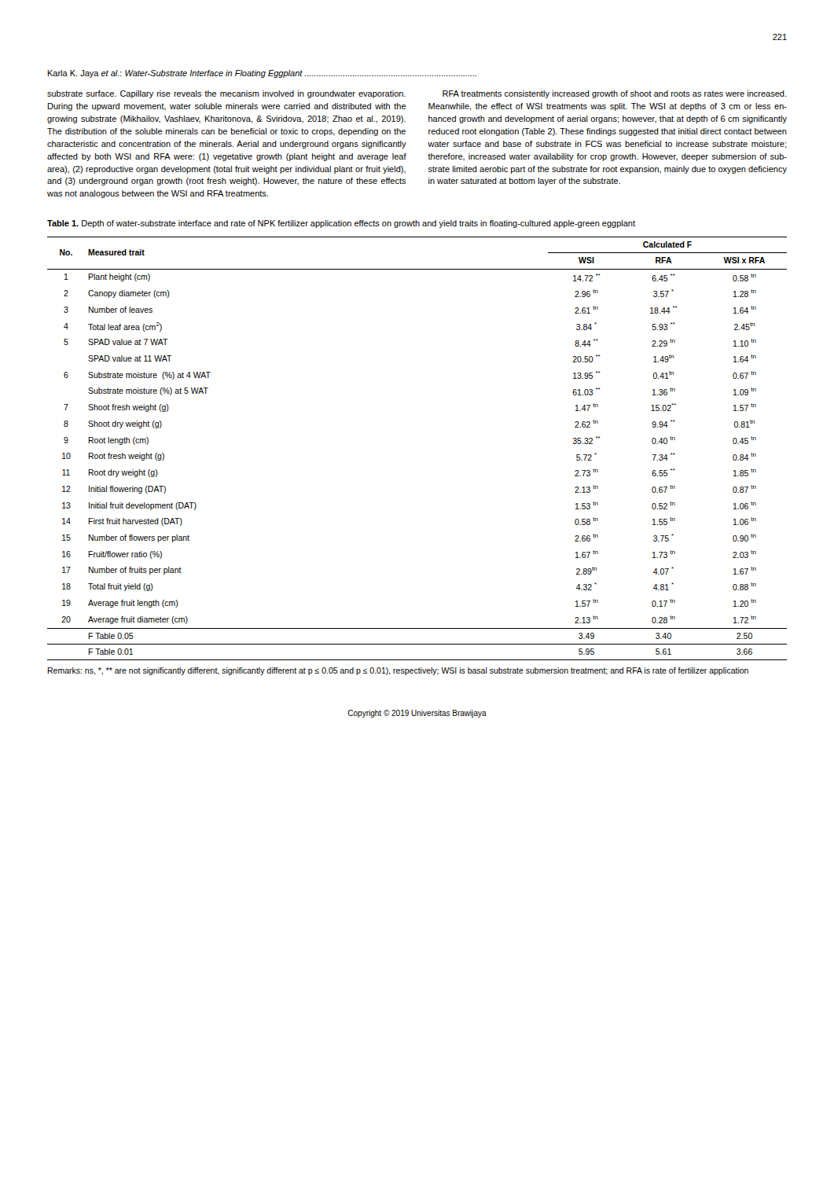221
Karla K. Jaya et al.: Water-Substrate Interface in Floating Eggplant ........................................................................
substrate surface. Capillary rise reveals the mecanism involved in groundwater evaporation. During the upward movement, water soluble minerals were carried and distributed with the growing substrate (Mikhailov, Vashlaev, Kharitonova, & Sviridova, 2018; Zhao et al., 2019). The distribution of the soluble minerals can be beneficial or toxic to crops, depending on the characteristic and concentration of the minerals. Aerial and underground organs significantly affected by both WSI and RFA were: (1) vegetative growth (plant height and average leaf area), (2) reproductive organ development (total fruit weight per individual plant or fruit yield), and (3) underground organ growth (root fresh weight). However, the nature of these effects was not analogous between the WSI and RFA treatments.
RFA treatments consistently increased growth of shoot and roots as rates were increased. Meanwhile, the effect of WSI treatments was split. The WSI at depths of 3 cm or less enhanced growth and development of aerial organs; however, that at depth of 6 cm significantly reduced root elongation (Table 2). These findings suggested that initial direct contact between water surface and base of substrate in FCS was beneficial to increase substrate moisture; therefore, increased water availability for crop growth. However, deeper submersion of substrate limited aerobic part of the substrate for root expansion, mainly due to oxygen deficiency in water saturated at bottom layer of the substrate.
Table 1. Depth of water-substrate interface and rate of NPK fertilizer application effects on growth and yield traits in floating-cultured apple-green eggplant
| No. | Measured trait | Calculated F |
| --- | --- | --- |
| WSI | RFA | WSI x RFA |
| 1 | Plant height (cm) | 14.72 ** | 6.45 ** | 0.58 tn |
| 2 | Canopy diameter (cm) | 2.96 tn | 3.57 * | 1.28 tn |
| 3 | Number of leaves | 2.61 tn | 18.44 ** | 1.64 tn |
| 4 | Total leaf area (cm 2 ) | 3.84 * | 5.93 ** | 2.45 tn |
| 5 | SPAD value at 7 WAT | 8.44 ** | 2.29 tn | 1.10 tn |
| | SPAD value at 11 WAT | 20.50 ** | 1.49 tn | 1.64 tn |
| 6 | Substrate moisture (%) at 4 WAT | 13.95 ** | 0.41 tn | 0.67 tn |
| | Substrate moisture (%) at 5 WAT | 61.03 ** | 1.36 tn | 1.09 tn |
| 7 | Shoot fresh weight (g) | 1.47 tn | 15.02 ** | 1.57 tn |
| 8 | Shoot dry weight (g) | 2.62 tn | 9.94 ** | 0.81 tn |
| 9 | Root length (cm) | 35.32 ** | 0.40 tn | 0.45 tn |
| 10 | Root fresh weight (g) | 5.72 * | 7.34 ** | 0.84 tn |
| 11 | Root dry weight (g) | 2.73 tn | 6.55 ** | 1.85 tn |
| 12 | Initial flowering (DAT) | 2.13 tn | 0.67 tn | 0.87 tn |
| 13 | Initial fruit development (DAT) | 1.53 tn | 0.52 tn | 1.06 tn |
| 14 | First fruit harvested (DAT) | 0.58 tn | 1.55 tn | 1.06 tn |
| 15 | Number of flowers per plant | 2.66 tn | 3.75 * | 0.90 tn |
| 16 | Fruit/flower ratio (%) | 1.67 tn | 1.73 tn | 2.03 tn |
| 17 | Number of fruits per plant | 2.89 tn | 4.07 * | 1.67 tn |
| 18 | Total fruit yield (g) | 4.32 * | 4.81 * | 0.88 tn |
| 19 | Average fruit length (cm) | 1.57 tn | 0.17 tn | 1.20 tn |
| 20 | Average fruit diameter (cm) | 2.13 tn | 0.28 tn | 1.72 tn |
| | F Table 0.05 | 3.49 | 3.40 | 2.50 |
| | F Table 0.01 | 5.95 | 5.61 | 3.66 |
Remarks: ns, *, ** are not significantly different, significantly different at p ≤ 0.05 and p ≤ 0.01), respectively; WSI is basal substrate submersion treatment; and RFA is rate of fertilizer application
Copyright © 2019 Universitas Brawijaya